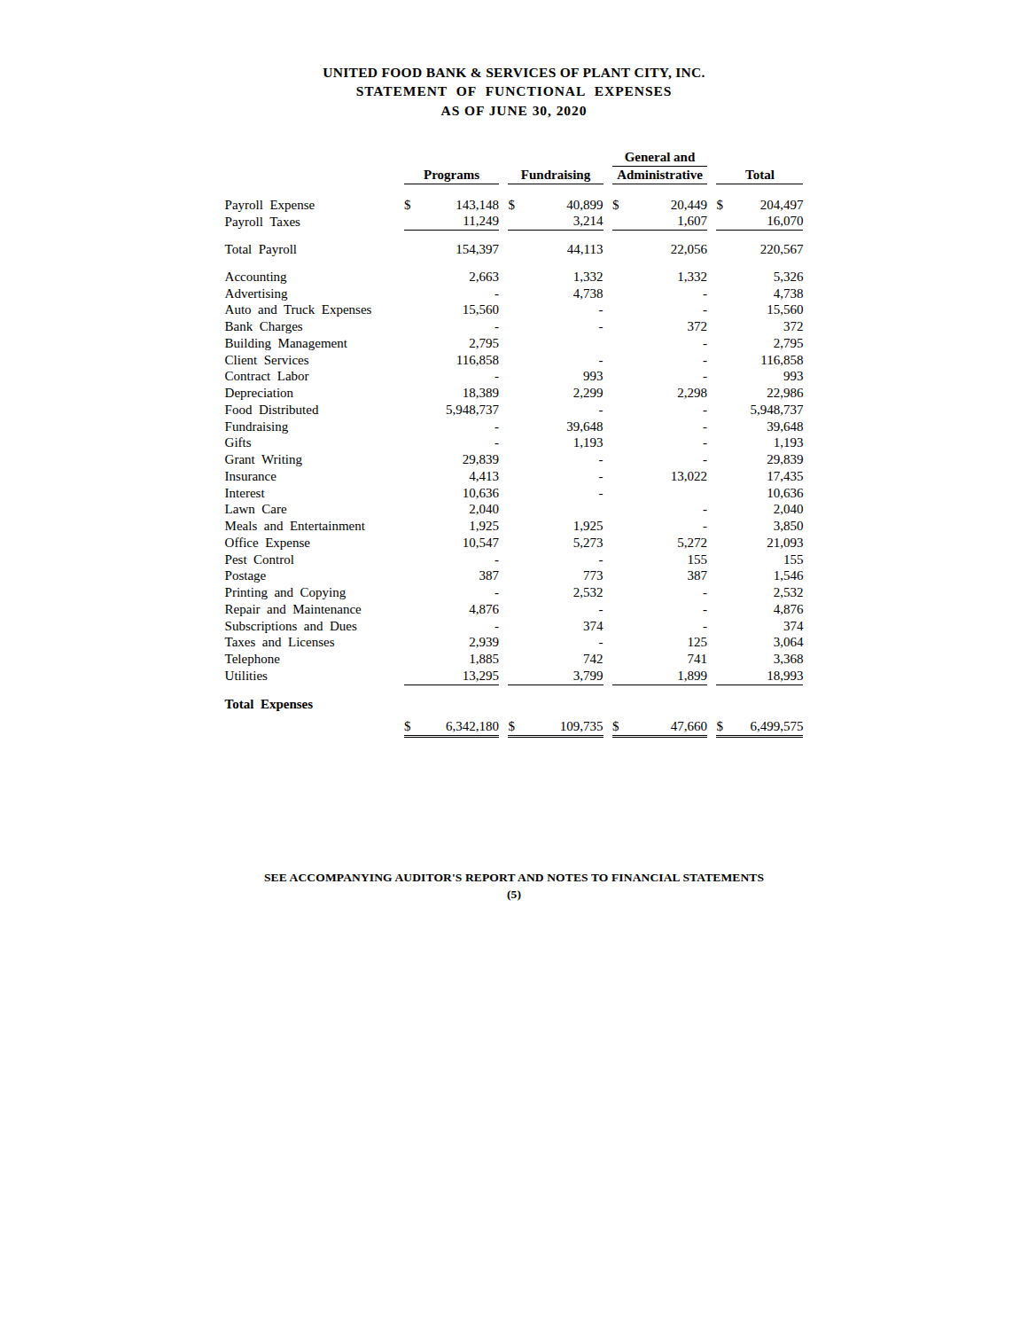UNITED FOOD BANK & SERVICES OF PLANT CITY, INC.
STATEMENT OF FUNCTIONAL EXPENSES
AS OF JUNE 30, 2020
| | | | | | General and | | |
| --- | --- | --- | --- | --- | --- | --- | --- |
| | Programs | | Fundraising | | Administrative | | Total |
| Payroll Expense | $ | 143,148 | | $ | 40,899 | | $ | 20,449 | | $ | 204,497 |
| Payroll Taxes | | 11,249 | | | 3,214 | | | 1,607 | | | 16,070 |
| Total Payroll | | 154,397 | | | 44,113 | | | 22,056 | | | 220,567 |
| Accounting | | 2,663 | | | 1,332 | | | 1,332 | | | 5,326 |
| Advertising | | - | | | 4,738 | | | - | | | 4,738 |
| Auto and Truck Expenses | | 15,560 | | | - | | | - | | | 15,560 |
| Bank Charges | | - | | | - | | | 372 | | | 372 |
| Building Management | | 2,795 | | | | | | - | | | 2,795 |
| Client Services | | 116,858 | | | - | | | - | | | 116,858 |
| Contract Labor | | - | | | 993 | | | - | | | 993 |
| Depreciation | | 18,389 | | | 2,299 | | | 2,298 | | | 22,986 |
| Food Distributed | | 5,948,737 | | | - | | | - | | | 5,948,737 |
| Fundraising | | - | | | 39,648 | | | - | | | 39,648 |
| Gifts | | - | | | 1,193 | | | - | | | 1,193 |
| Grant Writing | | 29,839 | | | - | | | - | | | 29,839 |
| Insurance | | 4,413 | | | - | | | 13,022 | | | 17,435 |
| Interest | | 10,636 | | | - | | | | | | 10,636 |
| Lawn Care | | 2,040 | | | | | | - | | | 2,040 |
| Meals and Entertainment | | 1,925 | | | 1,925 | | | - | | | 3,850 |
| Office Expense | | 10,547 | | | 5,273 | | | 5,272 | | | 21,093 |
| Pest Control | | - | | | - | | | 155 | | | 155 |
| Postage | | 387 | | | 773 | | | 387 | | | 1,546 |
| Printing and Copying | | - | | | 2,532 | | | - | | | 2,532 |
| Repair and Maintenance | | 4,876 | | | - | | | - | | | 4,876 |
| Subscriptions and Dues | | - | | | 374 | | | - | | | 374 |
| Taxes and Licenses | | 2,939 | | | - | | | 125 | | | 3,064 |
| Telephone | | 1,885 | | | 742 | | | 741 | | | 3,368 |
| Utilities | | 13,295 | | | 3,799 | | | 1,899 | | | 18,993 |
| Total Expenses | | | | | | | | | | | |
| | $ | 6,342,180 | | $ | 109,735 | | $ | 47,660 | | $ | 6,499,575 |
SEE ACCOMPANYING AUDITOR'S REPORT AND NOTES TO FINANCIAL STATEMENTS
(5)